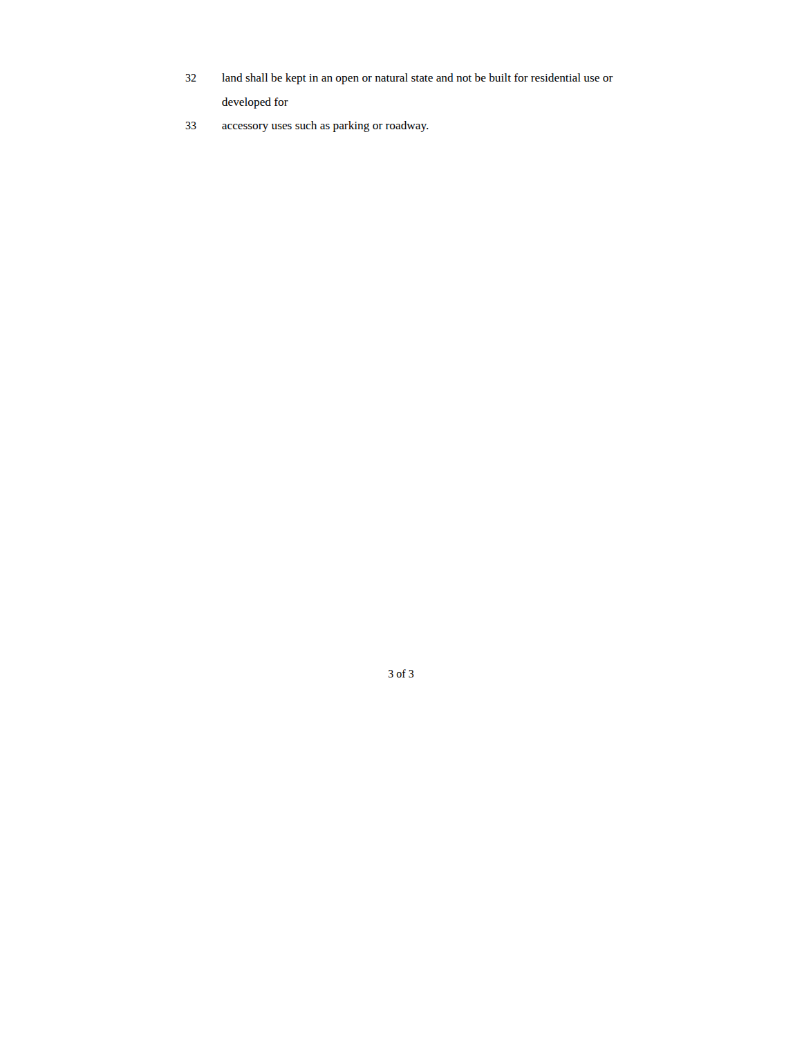32
land shall be kept in an open or natural state and not be built for residential use or developed for
33
accessory uses such as parking or roadway.
3 of 3